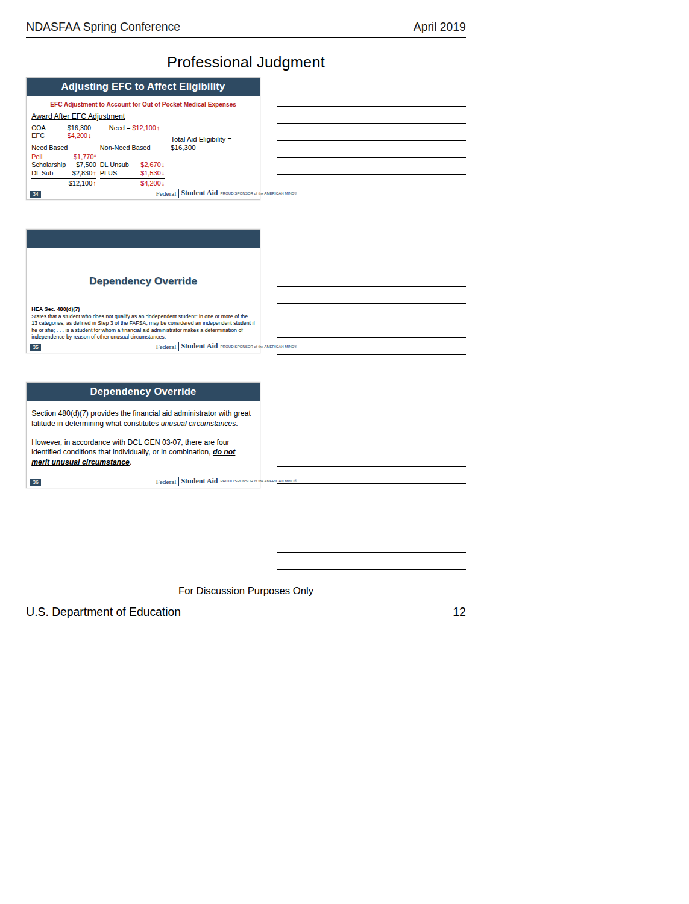NDASFAA Spring Conference
April 2019
Professional Judgment
Adjusting EFC to Affect Eligibility
EFC Adjustment to Account for Out of Pocket Medical Expenses
Award After EFC Adjustment
COA $16,300 Need = $12,100
EFC $4,200
Need Based
Pell$1,770*
Scholarship$7,500
DL Sub$2,830
$12,100
Non-Need Based
DL Unsub$2,670
PLUS$1,530
$4,200
Total Aid Eligibility = $16,300
34
Federal Student Aid PROUD SPONSOR of the AMERICAN MIND®
Dependency Override
HEA Sec. 480(d)(7)
States that a student who does not qualify as an “independent student” in one or more of the 13 categories, as defined in Step 3 of the FAFSA, may be considered an independent student if he or she; . . . is a student for whom a financial aid administrator makes a determination of independence by reason of other unusual circumstances.
35
Federal Student Aid PROUD SPONSOR of the AMERICAN MIND®
Dependency Override
Section 480(d)(7) provides the financial aid administrator with great latitude in determining what constitutes unusual circumstances.
However, in accordance with DCL GEN 03-07, there are four identified conditions that individually, or in combination, do not merit unusual circumstance.
36
Federal Student Aid PROUD SPONSOR of the AMERICAN MIND®
For Discussion Purposes Only
U.S. Department of Education
12